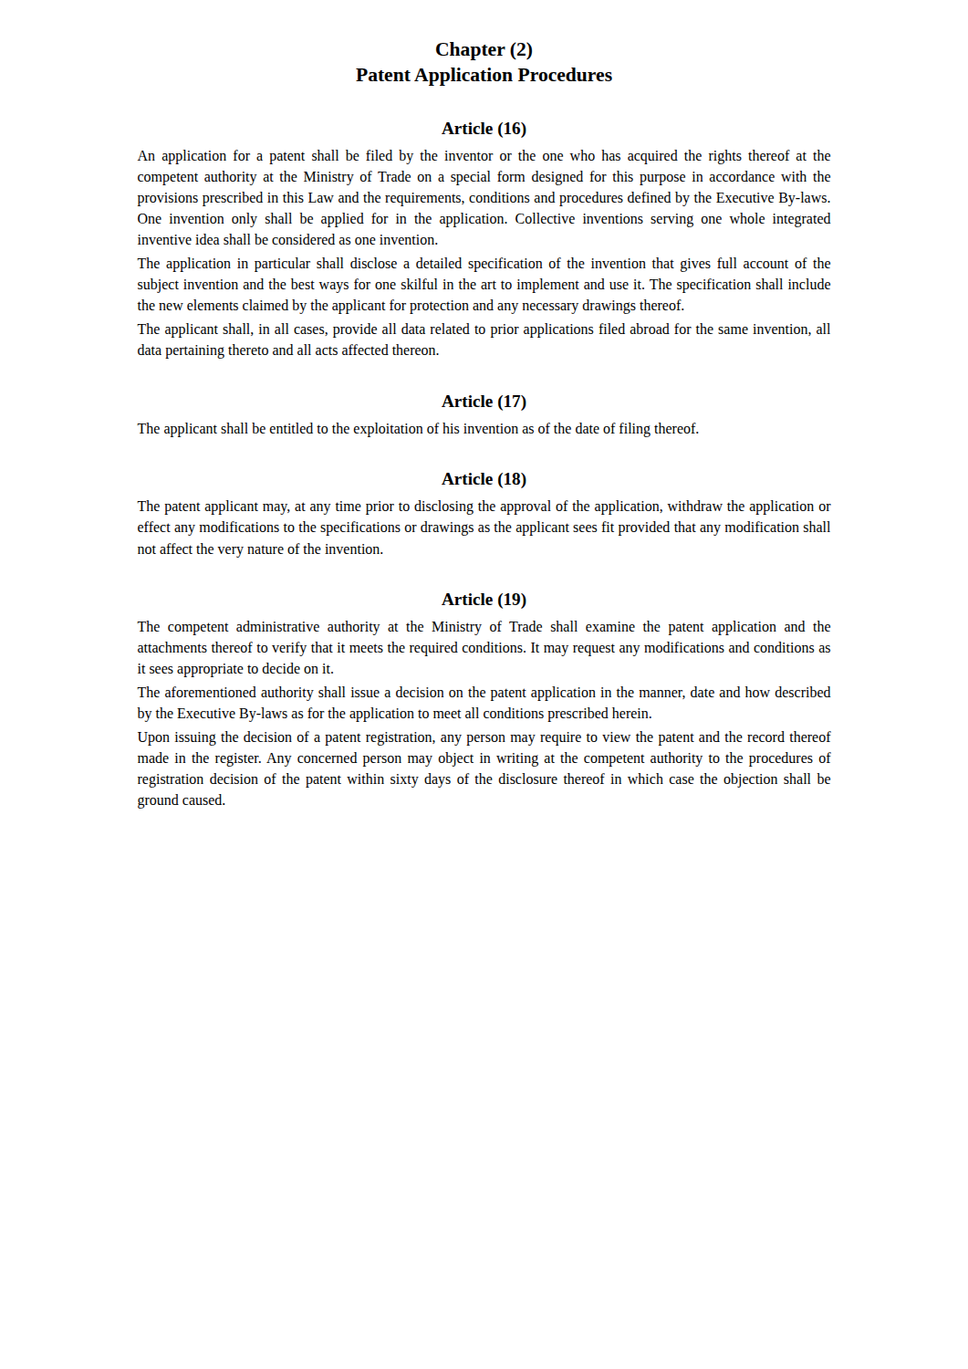Chapter (2)Patent Application Procedures
Article (16)
An application for a patent shall be filed by the inventor or the one who has acquired the rights thereof at the competent authority at the Ministry of Trade on a special form designed for this purpose in accordance with the provisions prescribed in this Law and the requirements, conditions and procedures defined by the Executive By-laws. One invention only shall be applied for in the application. Collective inventions serving one whole integrated inventive idea shall be considered as one invention.
The application in particular shall disclose a detailed specification of the invention that gives full account of the subject invention and the best ways for one skilful in the art to implement and use it. The specification shall include the new elements claimed by the applicant for protection and any necessary drawings thereof.
The applicant shall, in all cases, provide all data related to prior applications filed abroad for the same invention, all data pertaining thereto and all acts affected thereon.
Article (17)
The applicant shall be entitled to the exploitation of his invention as of the date of filing thereof.
Article (18)
The patent applicant may, at any time prior to disclosing the approval of the application, withdraw the application or effect any modifications to the specifications or drawings as the applicant sees fit provided that any modification shall not affect the very nature of the invention.
Article (19)
The competent administrative authority at the Ministry of Trade shall examine the patent application and the attachments thereof to verify that it meets the required conditions. It may request any modifications and conditions as it sees appropriate to decide on it.
The aforementioned authority shall issue a decision on the patent application in the manner, date and how described by the Executive By-laws as for the application to meet all conditions prescribed herein.
Upon issuing the decision of a patent registration, any person may require to view the patent and the record thereof made in the register. Any concerned person may object in writing at the competent authority to the procedures of registration decision of the patent within sixty days of the disclosure thereof in which case the objection shall be ground caused.